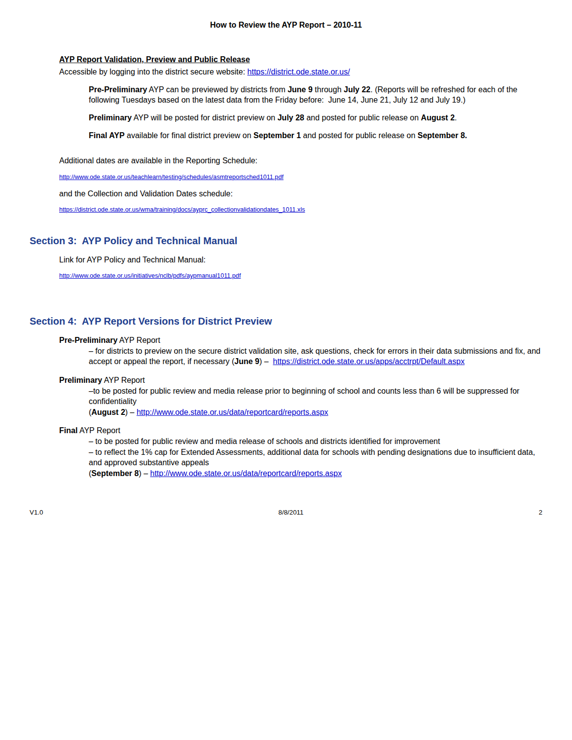How to Review the AYP Report – 2010-11
AYP Report Validation, Preview and Public Release
Accessible by logging into the district secure website: https://district.ode.state.or.us/
Pre-Preliminary AYP can be previewed by districts from June 9 through July 22. (Reports will be refreshed for each of the following Tuesdays based on the latest data from the Friday before: June 14, June 21, July 12 and July 19.)
Preliminary AYP will be posted for district preview on July 28 and posted for public release on August 2.
Final AYP available for final district preview on September 1 and posted for public release on September 8.
Additional dates are available in the Reporting Schedule:
http://www.ode.state.or.us/teachlearn/testing/schedules/asmtreportsched1011.pdf
and the Collection and Validation Dates schedule:
https://district.ode.state.or.us/wma/training/docs/ayprc_collectionvalidationdates_1011.xls
Section 3: AYP Policy and Technical Manual
Link for AYP Policy and Technical Manual:
http://www.ode.state.or.us/initiatives/nclb/pdfs/aypmanual1011.pdf
Section 4: AYP Report Versions for District Preview
Pre-Preliminary AYP Report
– for districts to preview on the secure district validation site, ask questions, check for errors in their data submissions and fix, and accept or appeal the report, if necessary (June 9) – https://district.ode.state.or.us/apps/acctrpt/Default.aspx
Preliminary AYP Report
–to be posted for public review and media release prior to beginning of school and counts less than 6 will be suppressed for confidentiality
(August 2) – http://www.ode.state.or.us/data/reportcard/reports.aspx
Final AYP Report
– to be posted for public review and media release of schools and districts identified for improvement
– to reflect the 1% cap for Extended Assessments, additional data for schools with pending designations due to insufficient data, and approved substantive appeals
(September 8) – http://www.ode.state.or.us/data/reportcard/reports.aspx
V1.0
8/8/2011
2